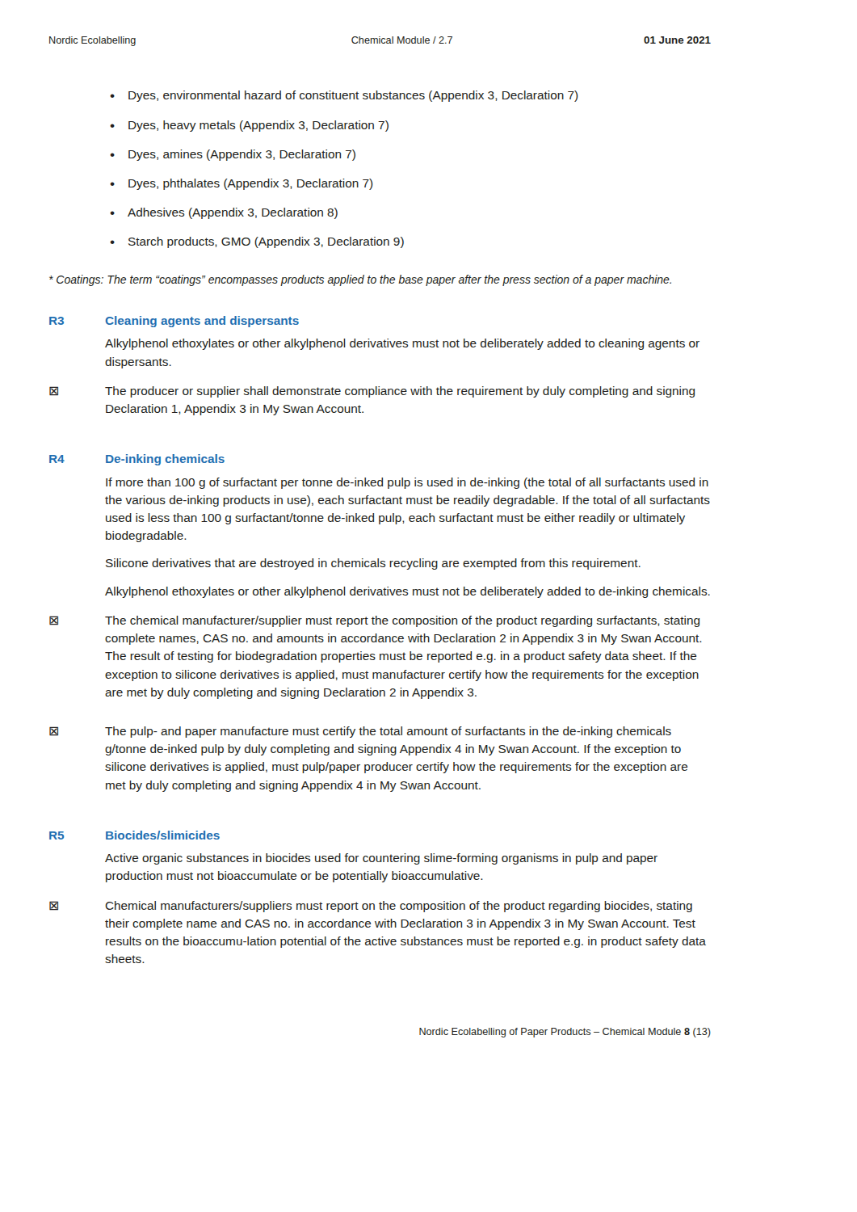Nordic Ecolabelling
Chemical Module / 2.7
01 June 2021
Dyes, environmental hazard of constituent substances (Appendix 3, Declaration 7)
Dyes, heavy metals (Appendix 3, Declaration 7)
Dyes, amines (Appendix 3, Declaration 7)
Dyes, phthalates (Appendix 3, Declaration 7)
Adhesives (Appendix 3, Declaration 8)
Starch products, GMO (Appendix 3, Declaration 9)
* Coatings: The term “coatings” encompasses products applied to the base paper after the press section of a paper machine.
R3
Cleaning agents and dispersants
Alkylphenol ethoxylates or other alkylphenol derivatives must not be deliberately added to cleaning agents or dispersants.
⊠
The producer or supplier shall demonstrate compliance with the requirement by duly completing and signing Declaration 1, Appendix 3 in My Swan Account.
R4
De-inking chemicals
If more than 100 g of surfactant per tonne de-inked pulp is used in de-inking (the total of all surfactants used in the various de-inking products in use), each surfactant must be readily degradable. If the total of all surfactants used is less than 100 g surfactant/tonne de-inked pulp, each surfactant must be either readily or ultimately biodegradable.
Silicone derivatives that are destroyed in chemicals recycling are exempted from this requirement.
Alkylphenol ethoxylates or other alkylphenol derivatives must not be deliberately added to de-inking chemicals.
⊠
The chemical manufacturer/supplier must report the composition of the product regarding surfactants, stating complete names, CAS no. and amounts in accordance with Declaration 2 in Appendix 3 in My Swan Account. The result of testing for biodegradation properties must be reported e.g. in a product safety data sheet. If the exception to silicone derivatives is applied, must manufacturer certify how the requirements for the exception are met by duly completing and signing Declaration 2 in Appendix 3.
⊠
The pulp- and paper manufacture must certify the total amount of surfactants in the de-inking chemicals g/tonne de-inked pulp by duly completing and signing Appendix 4 in My Swan Account. If the exception to silicone derivatives is applied, must pulp/paper producer certify how the requirements for the exception are met by duly completing and signing Appendix 4 in My Swan Account.
R5
Biocides/slimicides
Active organic substances in biocides used for countering slime-forming organisms in pulp and paper production must not bioaccumulate or be potentially bioaccumulative.
⊠
Chemical manufacturers/suppliers must report on the composition of the product regarding biocides, stating their complete name and CAS no. in accordance with Declaration 3 in Appendix 3 in My Swan Account. Test results on the bioaccumu-lation potential of the active substances must be reported e.g. in product safety data sheets.
Nordic Ecolabelling of Paper Products – Chemical Module 8 (13)